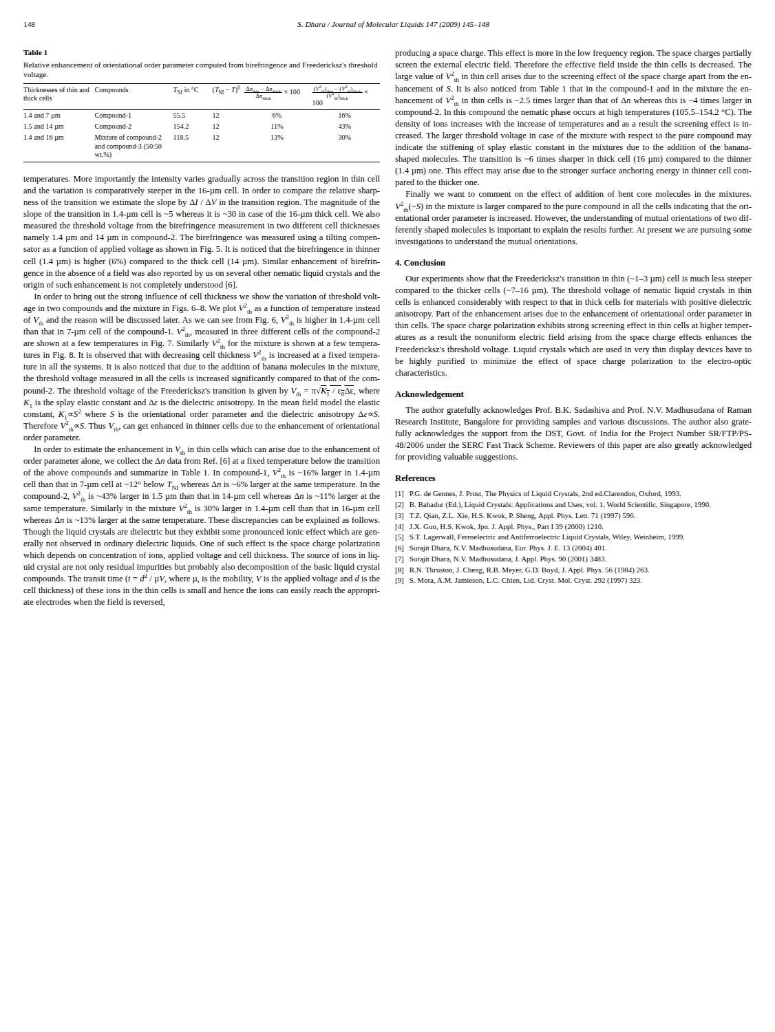148 S. Dhara / Journal of Molecular Liquids 147 (2009) 145–148
Table 1
Relative enhancement of orientational order parameter computed from birefringence and Freedericksz's threshold voltage.
| Thicknesses of thin and thick cells | Compounds | T NI in °C | ( T NI − T ) 0 | Δ n thin − Δ n thick Δ n thick × 100 | ( V 2 th ) thin − ( V 2 th ) thick ( V 2 th ) thick × 100 |
| --- | --- | --- | --- | --- | --- |
| 1.4 and 7 µm | Compound-1 | 55.5 | 12 | 6% | 16% |
| 1.5 and 14 µm | Compound-2 | 154.2 | 12 | 11% | 43% |
| 1.4 and 16 µm | Mixture of compound-2 and compound-3 (50:50 wt.%) | 118.5 | 12 | 13% | 30% |
temperatures. More importantly the intensity varies gradually across the transition region in thin cell and the variation is comparatively steeper in the 16-µm cell. In order to compare the relative sharpness of the transition we estimate the slope by ΔI / ΔV in the transition region. The magnitude of the slope of the transition in 1.4-µm cell is ~5 whereas it is ~30 in case of the 16-µm thick cell. We also measured the threshold voltage from the birefringence measurement in two different cell thicknesses namely 1.4 µm and 14 µm in compound-2. The birefringence was measured using a tilting compensator as a function of applied voltage as shown in Fig. 5. It is noticed that the birefringence in thinner cell (1.4 µm) is higher (6%) compared to the thick cell (14 µm). Similar enhancement of birefringence in the absence of a field was also reported by us on several other nematic liquid crystals and the origin of such enhancement is not completely understood [6].
In order to bring out the strong influence of cell thickness we show the variation of threshold voltage in two compounds and the mixture in Figs. 6–8. We plot V2th as a function of temperature instead of Vth and the reason will be discussed later. As we can see from Fig. 6, V2th is higher in 1.4-µm cell than that in 7-µm cell of the compound-1. V2th, measured in three different cells of the compound-2 are shown at a few temperatures in Fig. 7. Similarly V2th for the mixture is shown at a few temperatures in Fig. 8. It is observed that with decreasing cell thickness V2th is increased at a fixed temperature in all the systems. It is also noticed that due to the addition of banana molecules in the mixture, the threshold voltage measured in all the cells is increased significantly compared to that of the compound-2. The threshold voltage of the Freedericksz's transition is given by Vth = π√K1 / ε0Δε, where K1 is the splay elastic constant and Δε is the dielectric anisotropy. In the mean field model the elastic constant, K1∝S2 where S is the orientational order parameter and the dielectric anisotropy Δε∝S. Therefore V2th∝S. Thus Vth, can get enhanced in thinner cells due to the enhancement of orientational order parameter.
In order to estimate the enhancement in Vth in thin cells which can arise due to the enhancement of order parameter alone, we collect the Δn data from Ref. [6] at a fixed temperature below the transition of the above compounds and summarize in Table 1. In compound-1, V2th is ~16% larger in 1.4-µm cell than that in 7-µm cell at ~12° below TNI whereas Δn is ~6% larger at the same temperature. In the compound-2, V2th is ~43% larger in 1.5 µm than that in 14-µm cell whereas Δn is ~11% larger at the same temperature. Similarly in the mixture V2th is 30% larger in 1.4-µm cell than that in 16-µm cell whereas Δn is ~13% larger at the same temperature. These discrepancies can be explained as follows. Though the liquid crystals are dielectric but they exhibit some pronounced ionic effect which are generally not observed in ordinary dielectric liquids. One of such effect is the space charge polarization which depends on concentration of ions, applied voltage and cell thickness. The source of ions in liquid crystal are not only residual impurities but probably also decomposition of the basic liquid crystal compounds. The transit time (t = d2 / µV, where µ, is the mobility, V is the applied voltage and d is the cell thickness) of these ions in the thin cells is small and hence the ions can easily reach the appropriate electrodes when the field is reversed,
producing a space charge. This effect is more in the low frequency region. The space charges partially screen the external electric field. Therefore the effective field inside the thin cells is decreased. The large value of V2th in thin cell arises due to the screening effect of the space charge apart from the enhancement of S. It is also noticed from Table 1 that in the compound-1 and in the mixture the enhancement of V2th in thin cells is ~2.5 times larger than that of Δn whereas this is ~4 times larger in compound-2. In this compound the nematic phase occurs at high temperatures (105.5–154.2 °C). The density of ions increases with the increase of temperatures and as a result the screening effect is increased. The larger threshold voltage in case of the mixture with respect to the pure compound may indicate the stiffening of splay elastic constant in the mixtures due to the addition of the banana-shaped molecules. The transition is ~6 times sharper in thick cell (16 µm) compared to the thinner (1.4 µm) one. This effect may arise due to the stronger surface anchoring energy in thinner cell compared to the thicker one.
Finally we want to comment on the effect of addition of bent core molecules in the mixtures. V2th(~S) in the mixture is larger compared to the pure compound in all the cells indicating that the orientational order parameter is increased. However, the understanding of mutual orientations of two differently shaped molecules is important to explain the results further. At present we are pursuing some investigations to understand the mutual orientations.
4. Conclusion
Our experiments show that the Freedericksz's transition in thin (~1–3 µm) cell is much less steeper compared to the thicker cells (~7–16 µm). The threshold voltage of nematic liquid crystals in thin cells is enhanced considerably with respect to that in thick cells for materials with positive dielectric anisotropy. Part of the enhancement arises due to the enhancement of orientational order parameter in thin cells. The space charge polarization exhibits strong screening effect in thin cells at higher temperatures as a result the nonuniform electric field arising from the space charge effects enhances the Freedericksz's threshold voltage. Liquid crystals which are used in very thin display devices have to be highly purified to minimize the effect of space charge polarization to the electro-optic characteristics.
Acknowledgement
The author gratefully acknowledges Prof. B.K. Sadashiva and Prof. N.V. Madhusudana of Raman Research Institute, Bangalore for providing samples and various discussions. The author also gratefully acknowledges the support from the DST, Govt. of India for the Project Number SR/FTP/PS-48/2006 under the SERC Fast Track Scheme. Reviewers of this paper are also greatly acknowledged for providing valuable suggestions.
References
[1] P.G. de Gennes, J. Prost, The Physics of Liquid Crystals, 2nd ed.Clarendon, Oxford, 1993.
[2] B. Bahadur (Ed.), Liquid Crystals: Applications and Uses, vol. 1, World Scientific, Singapore, 1990.
[3] T.Z. Qian, Z.L. Xie, H.S. Kwok, P. Sheng, Appl. Phys. Lett. 71 (1997) 596.
[4] J.X. Guo, H.S. Kwok, Jpn. J. Appl. Phys., Part I 39 (2000) 1210.
[5] S.T. Lagerwall, Ferroelectric and Antiferroelectric Liquid Crystals, Wiley, Weinheim, 1999.
[6] Surajit Dhara, N.V. Madhusudana, Eur. Phys. J. E. 13 (2004) 401.
[7] Surajit Dhara, N.V. Madhusudana, J. Appl. Phys. 90 (2001) 3483.
[8] R.N. Thruston, J. Cheng, R.B. Meyer, G.D. Boyd, J. Appl. Phys. 56 (1984) 263.
[9] S. Mora, A.M. Jamieson, L.C. Chien, Lid. Cryst. Mol. Cryst. 292 (1997) 323.